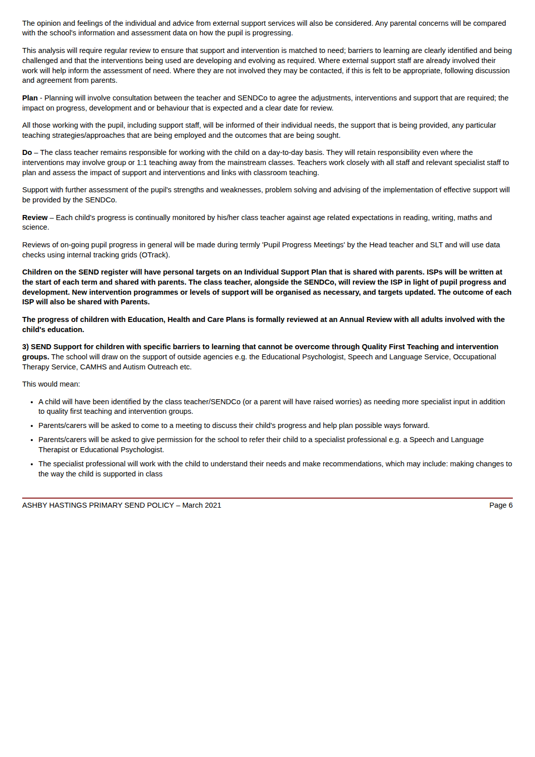The opinion and feelings of the individual and advice from external support services will also be considered. Any parental concerns will be compared with the school's information and assessment data on how the pupil is progressing.
This analysis will require regular review to ensure that support and intervention is matched to need; barriers to learning are clearly identified and being challenged and that the interventions being used are developing and evolving as required. Where external support staff are already involved their work will help inform the assessment of need. Where they are not involved they may be contacted, if this is felt to be appropriate, following discussion and agreement from parents.
Plan - Planning will involve consultation between the teacher and SENDCo to agree the adjustments, interventions and support that are required; the impact on progress, development and or behaviour that is expected and a clear date for review.
All those working with the pupil, including support staff, will be informed of their individual needs, the support that is being provided, any particular teaching strategies/approaches that are being employed and the outcomes that are being sought.
Do – The class teacher remains responsible for working with the child on a day-to-day basis. They will retain responsibility even where the interventions may involve group or 1:1 teaching away from the mainstream classes. Teachers work closely with all staff and relevant specialist staff to plan and assess the impact of support and interventions and links with classroom teaching.
Support with further assessment of the pupil's strengths and weaknesses, problem solving and advising of the implementation of effective support will be provided by the SENDCo.
Review – Each child's progress is continually monitored by his/her class teacher against age related expectations in reading, writing, maths and science.
Reviews of on-going pupil progress in general will be made during termly 'Pupil Progress Meetings' by the Head teacher and SLT and will use data checks using internal tracking grids (OTrack).
Children on the SEND register will have personal targets on an Individual Support Plan that is shared with parents. ISPs will be written at the start of each term and shared with parents. The class teacher, alongside the SENDCo, will review the ISP in light of pupil progress and development. New intervention programmes or levels of support will be organised as necessary, and targets updated. The outcome of each ISP will also be shared with Parents.
The progress of children with Education, Health and Care Plans is formally reviewed at an Annual Review with all adults involved with the child's education.
3) SEND Support for children with specific barriers to learning that cannot be overcome through Quality First Teaching and intervention groups. The school will draw on the support of outside agencies e.g. the Educational Psychologist, Speech and Language Service, Occupational Therapy Service, CAMHS and Autism Outreach etc.
This would mean:
A child will have been identified by the class teacher/SENDCo (or a parent will have raised worries) as needing more specialist input in addition to quality first teaching and intervention groups.
Parents/carers will be asked to come to a meeting to discuss their child's progress and help plan possible ways forward.
Parents/carers will be asked to give permission for the school to refer their child to a specialist professional e.g. a Speech and Language Therapist or Educational Psychologist.
The specialist professional will work with the child to understand their needs and make recommendations, which may include: making changes to the way the child is supported in class
ASHBY HASTINGS PRIMARY SEND POLICY – March 2021
Page 6